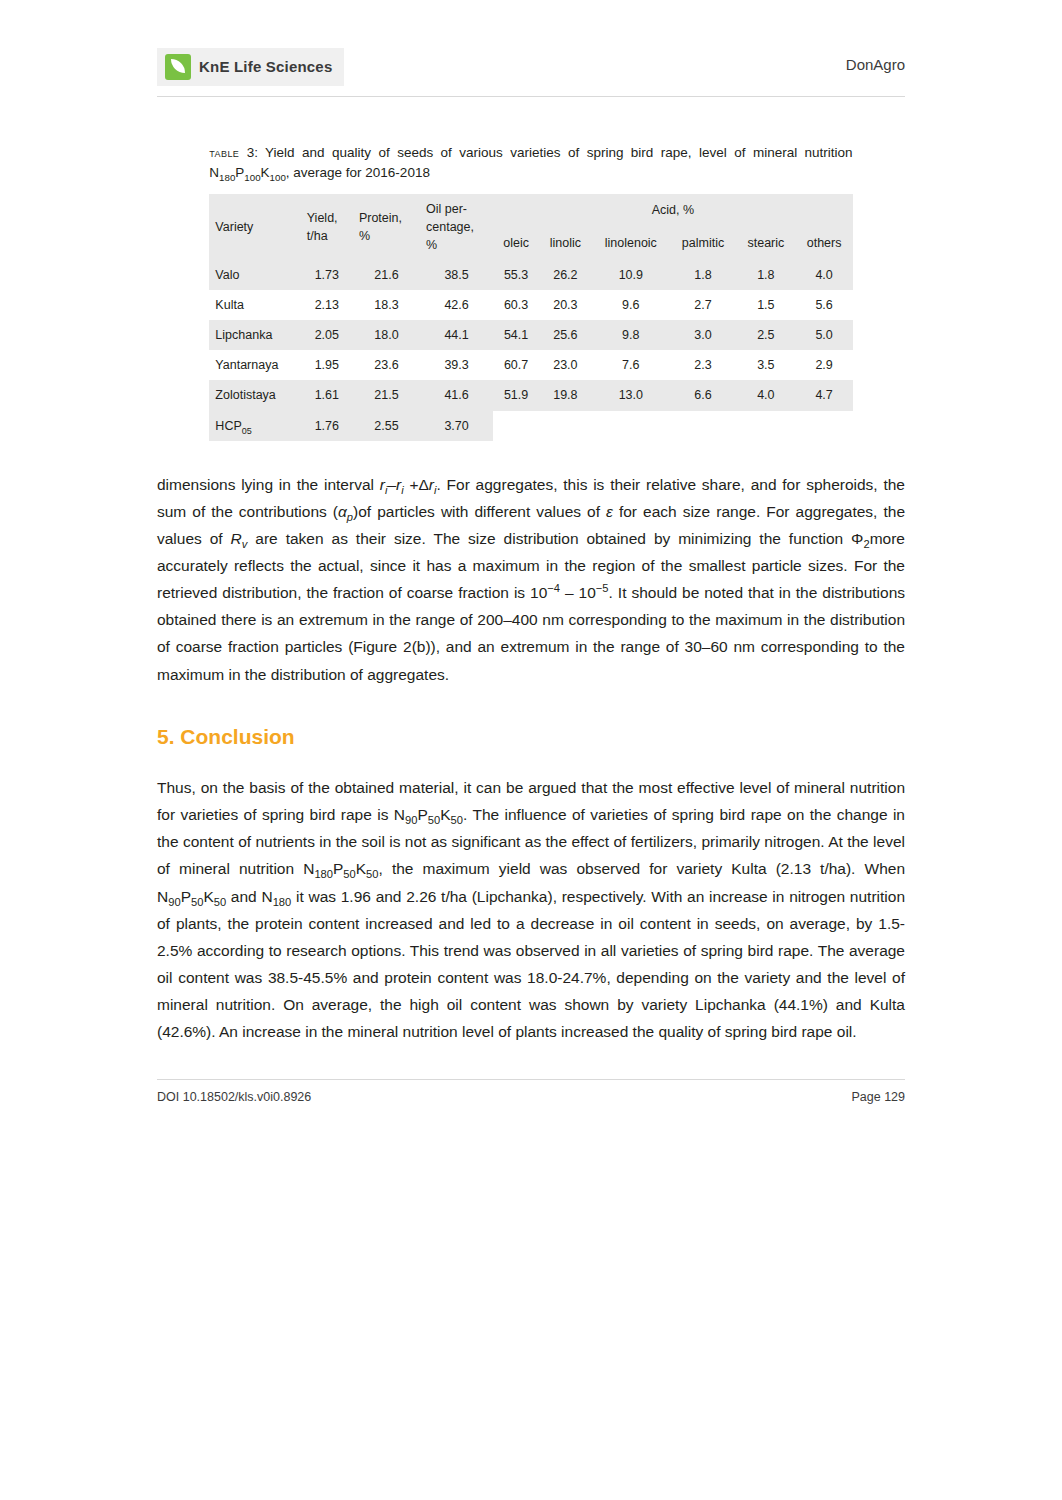KnE Life Sciences
DonAgro
Table 3: Yield and quality of seeds of various varieties of spring bird rape, level of mineral nutrition N180P100K100, average for 2016-2018
| Variety | Yield, t/ha | Protein, % | Oil per- centage, % | Acid, % |
| --- | --- | --- | --- | --- |
| oleic | linolic | linolenoic | palmitic | stearic | others |
| Valo | 1.73 | 21.6 | 38.5 | 55.3 | 26.2 | 10.9 | 1.8 | 1.8 | 4.0 |
| Kulta | 2.13 | 18.3 | 42.6 | 60.3 | 20.3 | 9.6 | 2.7 | 1.5 | 5.6 |
| Lipchanka | 2.05 | 18.0 | 44.1 | 54.1 | 25.6 | 9.8 | 3.0 | 2.5 | 5.0 |
| Yantarnaya | 1.95 | 23.6 | 39.3 | 60.7 | 23.0 | 7.6 | 2.3 | 3.5 | 2.9 |
| Zolotistaya | 1.61 | 21.5 | 41.6 | 51.9 | 19.8 | 13.0 | 6.6 | 4.0 | 4.7 |
| HCP 05 | 1.76 | 2.55 | 3.70 | | | | | | |
dimensions lying in the interval ri–ri +Δri. For aggregates, this is their relative share, and for spheroids, the sum of the contributions (αp)of particles with different values of ε for each size range. For aggregates, the values of Rv are taken as their size. The size distribution obtained by minimizing the function Φ2more accurately reflects the actual, since it has a maximum in the region of the smallest particle sizes. For the retrieved distribution, the fraction of coarse fraction is 10−4 – 10−5. It should be noted that in the distributions obtained there is an extremum in the range of 200–400 nm corresponding to the maximum in the distribution of coarse fraction particles (Figure 2(b)), and an extremum in the range of 30–60 nm corresponding to the maximum in the distribution of aggregates.
5. Conclusion
Thus, on the basis of the obtained material, it can be argued that the most effective level of mineral nutrition for varieties of spring bird rape is N90P50K50. The influence of varieties of spring bird rape on the change in the content of nutrients in the soil is not as significant as the effect of fertilizers, primarily nitrogen. At the level of mineral nutrition N180P50K50, the maximum yield was observed for variety Kulta (2.13 t/ha). When N90P50K50 and N180 it was 1.96 and 2.26 t/ha (Lipchanka), respectively. With an increase in nitrogen nutrition of plants, the protein content increased and led to a decrease in oil content in seeds, on average, by 1.5-2.5% according to research options. This trend was observed in all varieties of spring bird rape. The average oil content was 38.5-45.5% and protein content was 18.0-24.7%, depending on the variety and the level of mineral nutrition. On average, the high oil content was shown by variety Lipchanka (44.1%) and Kulta (42.6%). An increase in the mineral nutrition level of plants increased the quality of spring bird rape oil.
DOI 10.18502/kls.v0i0.8926
Page 129